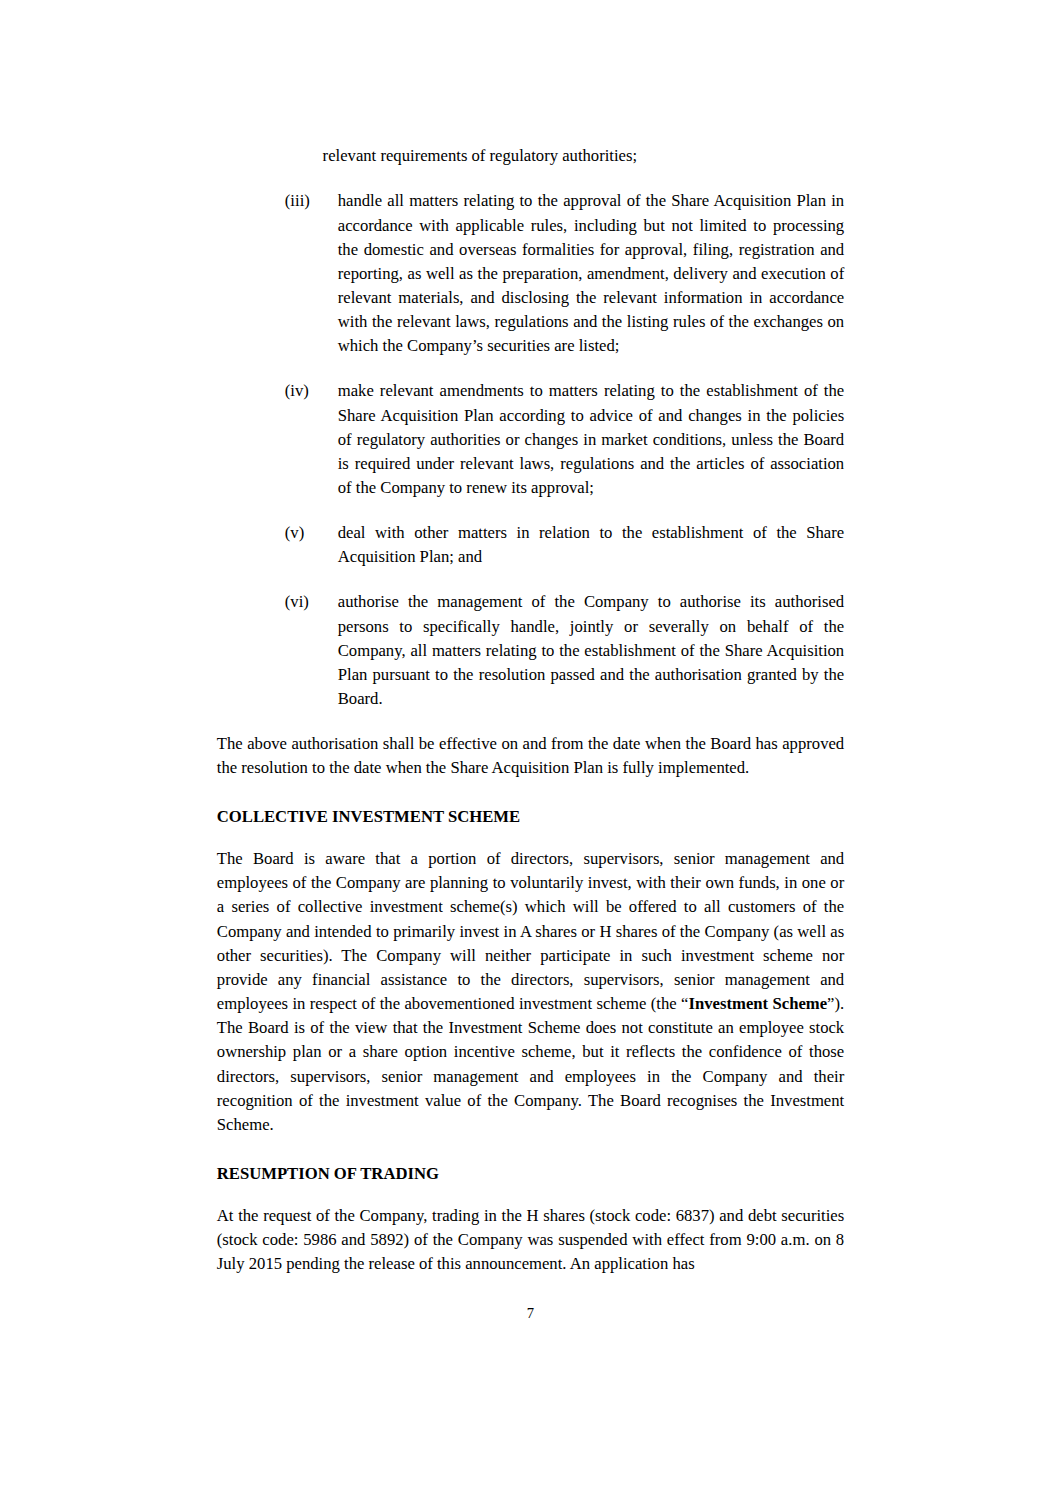relevant requirements of regulatory authorities;
(iii)
handle all matters relating to the approval of the Share Acquisition Plan in accordance with applicable rules, including but not limited to processing the domestic and overseas formalities for approval, filing, registration and reporting, as well as the preparation, amendment, delivery and execution of relevant materials, and disclosing the relevant information in accordance with the relevant laws, regulations and the listing rules of the exchanges on which the Company’s securities are listed;
(iv)
make relevant amendments to matters relating to the establishment of the Share Acquisition Plan according to advice of and changes in the policies of regulatory authorities or changes in market conditions, unless the Board is required under relevant laws, regulations and the articles of association of the Company to renew its approval;
(v)
deal with other matters in relation to the establishment of the Share Acquisition Plan; and
(vi)
authorise the management of the Company to authorise its authorised persons to specifically handle, jointly or severally on behalf of the Company, all matters relating to the establishment of the Share Acquisition Plan pursuant to the resolution passed and the authorisation granted by the Board.
The above authorisation shall be effective on and from the date when the Board has approved the resolution to the date when the Share Acquisition Plan is fully implemented.
COLLECTIVE INVESTMENT SCHEME
The Board is aware that a portion of directors, supervisors, senior management and employees of the Company are planning to voluntarily invest, with their own funds, in one or a series of collective investment scheme(s) which will be offered to all customers of the Company and intended to primarily invest in A shares or H shares of the Company (as well as other securities). The Company will neither participate in such investment scheme nor provide any financial assistance to the directors, supervisors, senior management and employees in respect of the abovementioned investment scheme (the “Investment Scheme”). The Board is of the view that the Investment Scheme does not constitute an employee stock ownership plan or a share option incentive scheme, but it reflects the confidence of those directors, supervisors, senior management and employees in the Company and their recognition of the investment value of the Company. The Board recognises the Investment Scheme.
RESUMPTION OF TRADING
At the request of the Company, trading in the H shares (stock code: 6837) and debt securities (stock code: 5986 and 5892) of the Company was suspended with effect from 9:00 a.m. on 8 July 2015 pending the release of this announcement. An application has
7